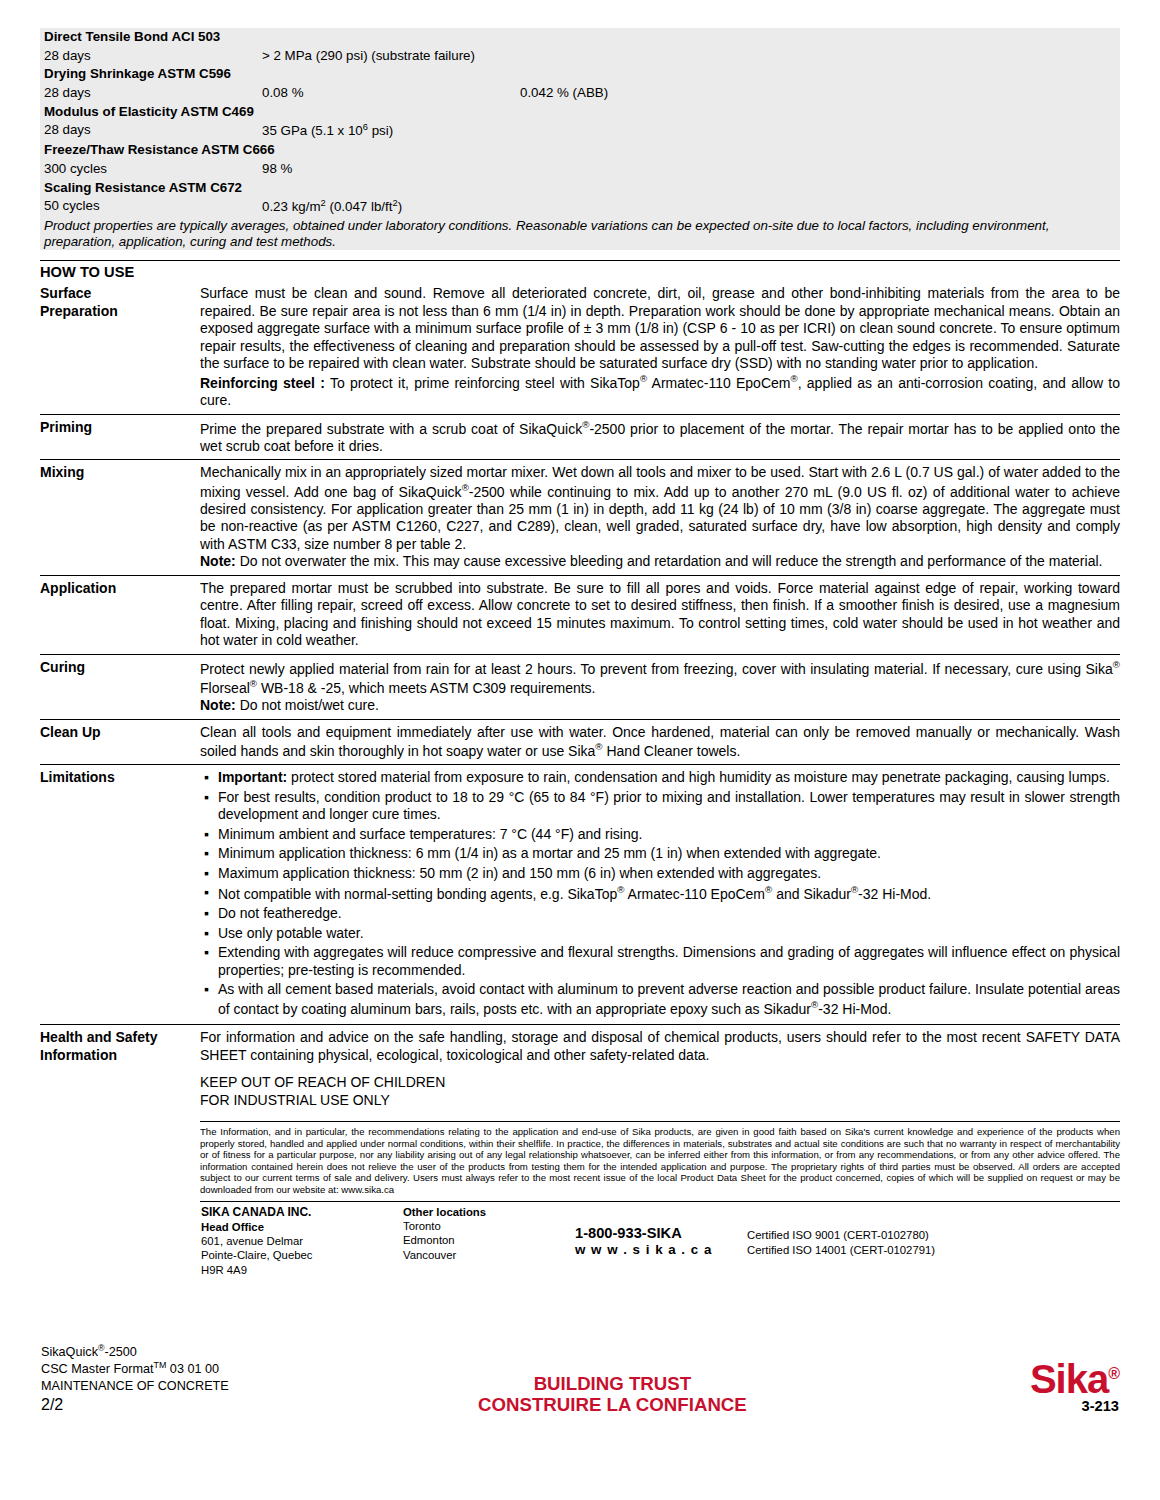| Direct Tensile Bond ACI 503 |
| 28 days | > 2 MPa (290 psi) (substrate failure) |
| Drying Shrinkage ASTM C596 |
| 28 days | 0.08 % | 0.042 % (ABB) |
| Modulus of Elasticity ASTM C469 |
| 28 days | 35 GPa (5.1 x 10 6 psi) |
| Freeze/Thaw Resistance ASTM C666 |
| 300 cycles | 98 % |
| Scaling Resistance ASTM C672 |
| 50 cycles | 0.23 kg/m 2 (0.047 lb/ft 2 ) |
| Product properties are typically averages, obtained under laboratory conditions. Reasonable variations can be expected on-site due to local factors, including environment, preparation, application, curing and test methods. |
HOW TO USE
| Surface Preparation | Surface must be clean and sound. Remove all deteriorated concrete, dirt, oil, grease and other bond-inhibiting materials from the area to be repaired. Be sure repair area is not less than 6 mm (1/4 in) in depth. Preparation work should be done by appropriate mechanical means. Obtain an exposed aggregate surface with a minimum surface profile of ± 3 mm (1/8 in) (CSP 6 - 10 as per ICRI) on clean sound concrete. To ensure optimum repair results, the effectiveness of cleaning and preparation should be assessed by a pull-off test. Saw-cutting the edges is recommended. Saturate the surface to be repaired with clean water. Substrate should be saturated surface dry (SSD) with no standing water prior to application. Reinforcing steel : To protect it, prime reinforcing steel with SikaTop ® Armatec-110 EpoCem ® , applied as an anti-corrosion coating, and allow to cure. |
| Priming | Prime the prepared substrate with a scrub coat of SikaQuick ® -2500 prior to placement of the mortar. The repair mortar has to be applied onto the wet scrub coat before it dries. |
| Mixing | Mechanically mix in an appropriately sized mortar mixer. Wet down all tools and mixer to be used. Start with 2.6 L (0.7 US gal.) of water added to the mixing vessel. Add one bag of SikaQuick ® -2500 while continuing to mix. Add up to another 270 mL (9.0 US fl. oz) of additional water to achieve desired consistency. For application greater than 25 mm (1 in) in depth, add 11 kg (24 lb) of 10 mm (3/8 in) coarse aggregate. The aggregate must be non-reactive (as per ASTM C1260, C227, and C289), clean, well graded, saturated surface dry, have low absorption, high density and comply with ASTM C33, size number 8 per table 2. Note: Do not overwater the mix. This may cause excessive bleeding and retardation and will reduce the strength and performance of the material. |
| Application | The prepared mortar must be scrubbed into substrate. Be sure to fill all pores and voids. Force material against edge of repair, working toward centre. After filling repair, screed off excess. Allow concrete to set to desired stiffness, then finish. If a smoother finish is desired, use a magnesium float. Mixing, placing and finishing should not exceed 15 minutes maximum. To control setting times, cold water should be used in hot weather and hot water in cold weather. |
| Curing | Protect newly applied material from rain for at least 2 hours. To prevent from freezing, cover with insulating material. If necessary, cure using Sika ® Florseal ® WB-18 & -25, which meets ASTM C309 requirements. Note: Do not moist/wet cure. |
| Clean Up | Clean all tools and equipment immediately after use with water. Once hardened, material can only be removed manually or mechanically. Wash soiled hands and skin thoroughly in hot soapy water or use Sika ® Hand Cleaner towels. |
| Limitations | Important: protect stored material from exposure to rain, condensation and high humidity as moisture may penetrate packaging, causing lumps. For best results, condition product to 18 to 29 °C (65 to 84 °F) prior to mixing and installation. Lower temperatures may result in slower strength development and longer cure times. Minimum ambient and surface temperatures: 7 °C (44 °F) and rising. Minimum application thickness: 6 mm (1/4 in) as a mortar and 25 mm (1 in) when extended with aggregate. Maximum application thickness: 50 mm (2 in) and 150 mm (6 in) when extended with aggregates. Not compatible with normal-setting bonding agents, e.g. SikaTop ® Armatec-110 EpoCem ® and Sikadur ® -32 Hi-Mod. Do not featheredge. Use only potable water. Extending with aggregates will reduce compressive and flexural strengths. Dimensions and grading of aggregates will influence effect on physical properties; pre-testing is recommended. As with all cement based materials, avoid contact with aluminum to prevent adverse reaction and possible product failure. Insulate potential areas of contact by coating aluminum bars, rails, posts etc. with an appropriate epoxy such as Sikadur ® -32 Hi-Mod. |
| Health and Safety Information | For information and advice on the safe handling, storage and disposal of chemical products, users should refer to the most recent SAFETY DATA SHEET containing physical, ecological, toxicological and other safety-related data. KEEP OUT OF REACH OF CHILDREN FOR INDUSTRIAL USE ONLY The Information, and in particular, the recommendations relating to the application and end-use of Sika products, are given in good faith based on Sika's current knowledge and experience of the products when properly stored, handled and applied under normal conditions, within their shelflife. In practice, the differences in materials, substrates and actual site conditions are such that no warranty in respect of merchantability or of fitness for a particular purpose, nor any liability arising out of any legal relationship whatsoever, can be inferred either from this information, or from any recommendations, or from any other advice offered. The information contained herein does not relieve the user of the products from testing them for the intended application and purpose. The proprietary rights of third parties must be observed. All orders are accepted subject to our current terms of sale and delivery. Users must always refer to the most recent issue of the local Product Data Sheet for the product concerned, copies of which will be supplied on request or may be downloaded from our website at: www.sika.ca / SIKA CANADA INC. Head Office 601, avenue Delmar Pointe-Claire, Quebec H9R 4A9 / Other locations Toronto Edmonton Vancouver / 1-800-933-SIKA w w w . s i k a . c a / Certified ISO 9001 (CERT-0102780) Certified ISO 14001 (CERT-0102791) / |
| SikaQuick ® -2500 CSC Master Format TM 03 01 00 MAINTENANCE OF CONCRETE 2/2 | BUILDING TRUST CONSTRUIRE LA CONFIANCE | Sika ® 3-213 |